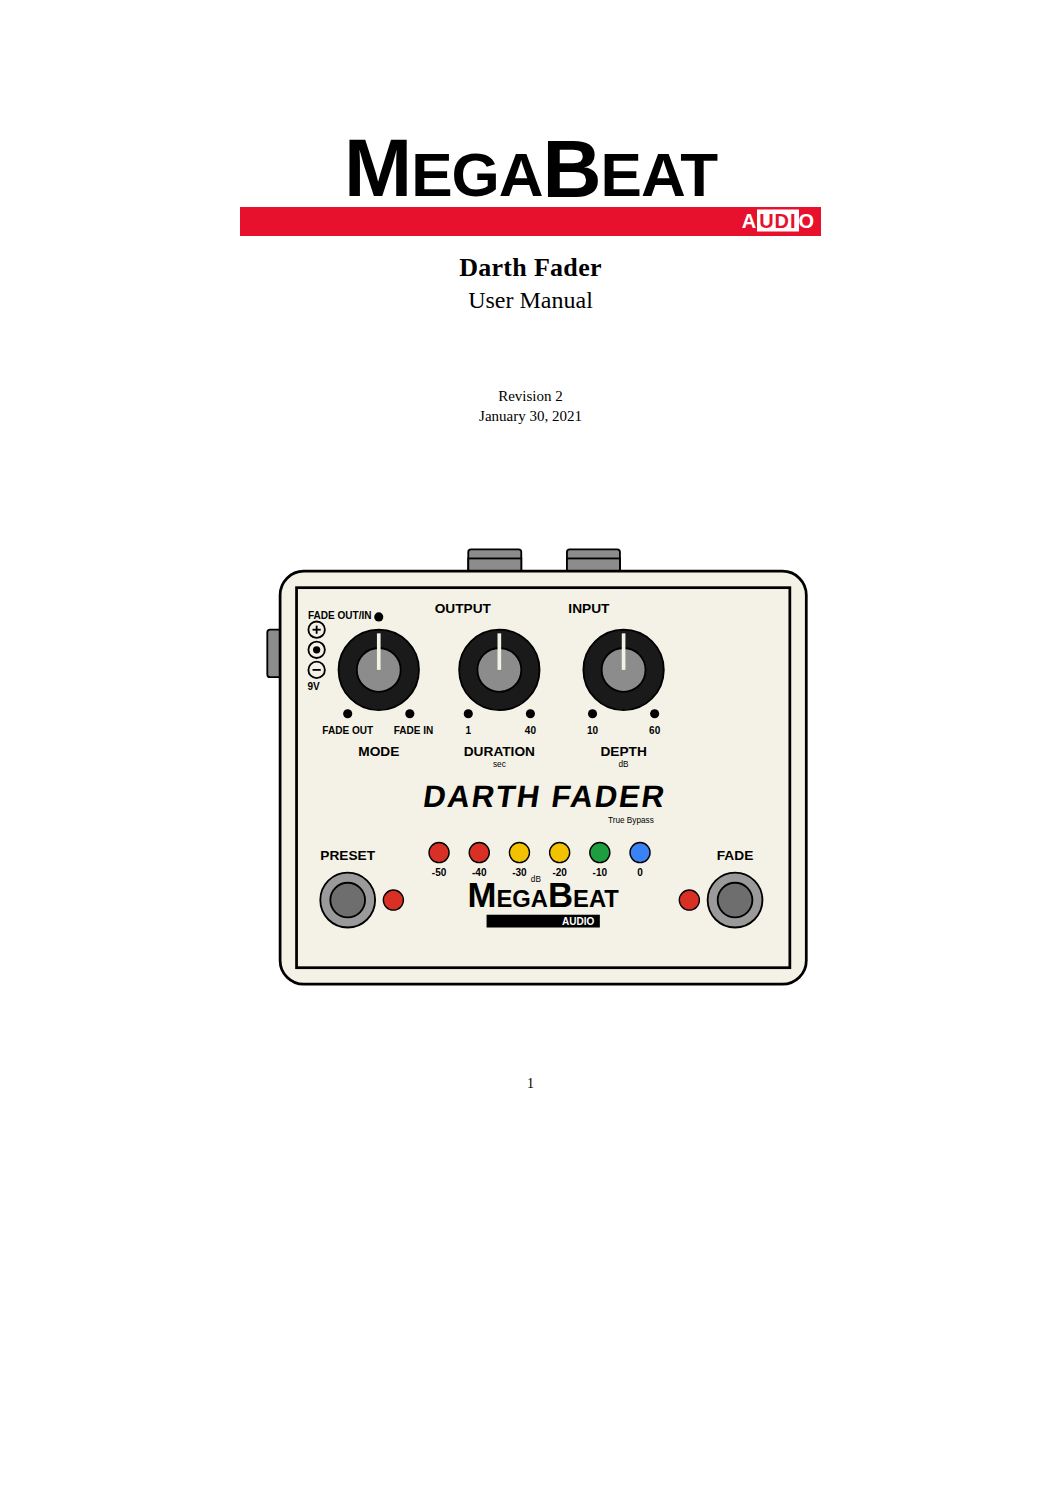MEGABEAT
AUDIO
Darth Fader
User Manual
Revision 2
January 30, 2021
9V OUTPUT INPUT FADE OUT/IN FADE OUT FADE IN MODE 1 40 DURATION sec 10 60 DEPTH dB DARTH FADER True Bypass -50 -40 -30 dB -20 -10 0 PRESET FADE MEGABEAT AUDIO
1